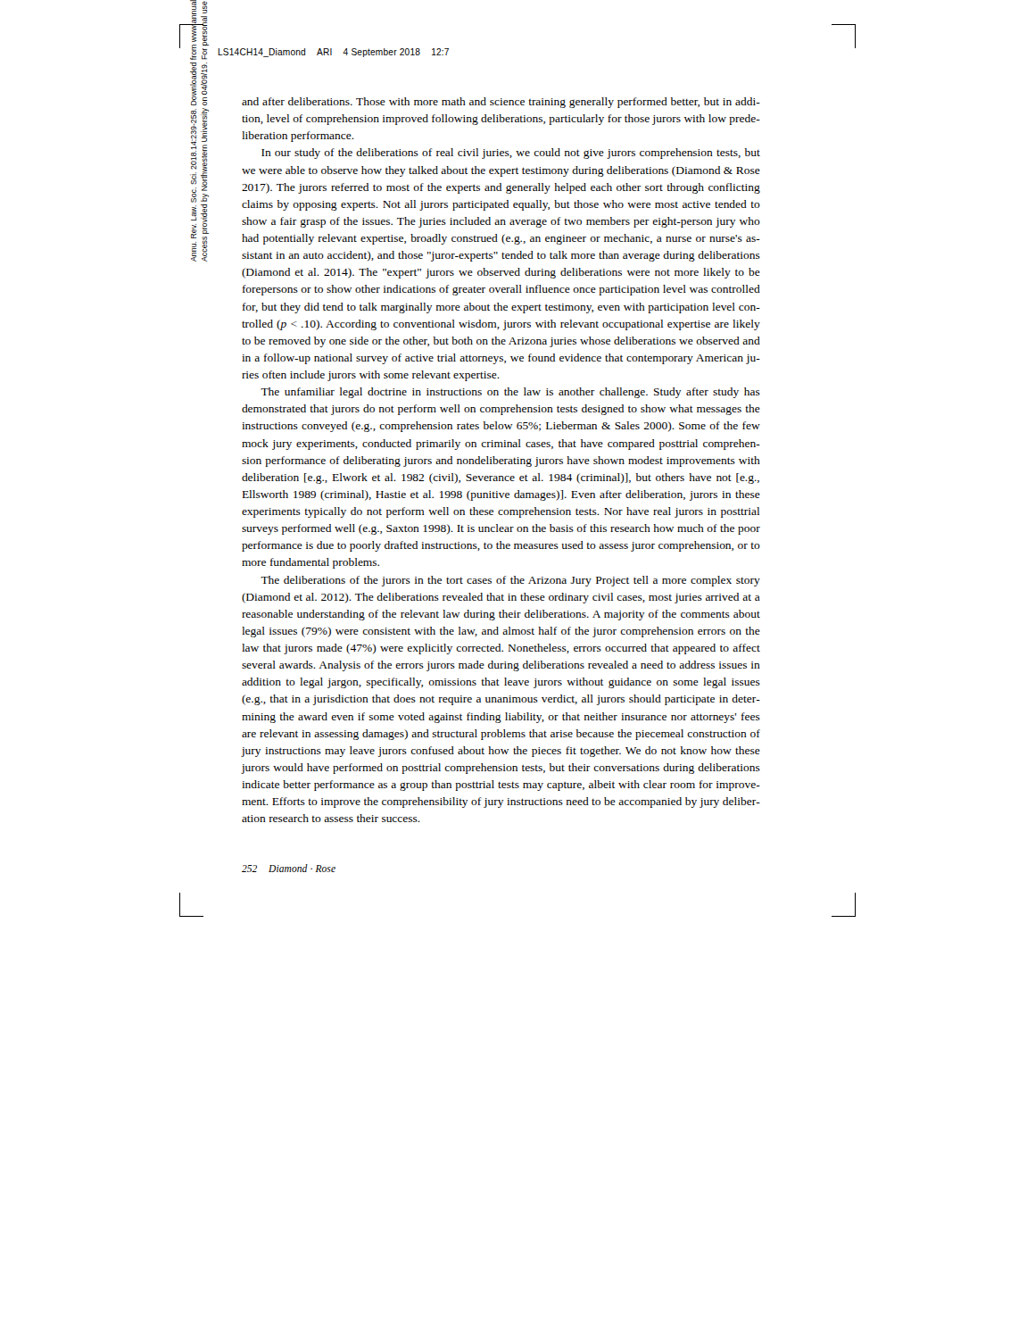LS14CH14_Diamond ARI 4 September 2018 12:7
Annu. Rev. Law. Soc. Sci. 2018.14:239-258. Downloaded from www.annualreviews.org Access provided by Northwestern University on 04/09/19. For personal use only.
and after deliberations. Those with more math and science training generally performed better, but in addition, level of comprehension improved following deliberations, particularly for those jurors with low predeliberation performance.
In our study of the deliberations of real civil juries, we could not give jurors comprehension tests, but we were able to observe how they talked about the expert testimony during deliberations (Diamond & Rose 2017). The jurors referred to most of the experts and generally helped each other sort through conflicting claims by opposing experts. Not all jurors participated equally, but those who were most active tended to show a fair grasp of the issues. The juries included an average of two members per eight-person jury who had potentially relevant expertise, broadly construed (e.g., an engineer or mechanic, a nurse or nurse's assistant in an auto accident), and those "juror-experts" tended to talk more than average during deliberations (Diamond et al. 2014). The "expert" jurors we observed during deliberations were not more likely to be forepersons or to show other indications of greater overall influence once participation level was controlled for, but they did tend to talk marginally more about the expert testimony, even with participation level controlled (p < .10). According to conventional wisdom, jurors with relevant occupational expertise are likely to be removed by one side or the other, but both on the Arizona juries whose deliberations we observed and in a follow-up national survey of active trial attorneys, we found evidence that contemporary American juries often include jurors with some relevant expertise.
The unfamiliar legal doctrine in instructions on the law is another challenge. Study after study has demonstrated that jurors do not perform well on comprehension tests designed to show what messages the instructions conveyed (e.g., comprehension rates below 65%; Lieberman & Sales 2000). Some of the few mock jury experiments, conducted primarily on criminal cases, that have compared posttrial comprehension performance of deliberating jurors and nondeliberating jurors have shown modest improvements with deliberation [e.g., Elwork et al. 1982 (civil), Severance et al. 1984 (criminal)], but others have not [e.g., Ellsworth 1989 (criminal), Hastie et al. 1998 (punitive damages)]. Even after deliberation, jurors in these experiments typically do not perform well on these comprehension tests. Nor have real jurors in posttrial surveys performed well (e.g., Saxton 1998). It is unclear on the basis of this research how much of the poor performance is due to poorly drafted instructions, to the measures used to assess juror comprehension, or to more fundamental problems.
The deliberations of the jurors in the tort cases of the Arizona Jury Project tell a more complex story (Diamond et al. 2012). The deliberations revealed that in these ordinary civil cases, most juries arrived at a reasonable understanding of the relevant law during their deliberations. A majority of the comments about legal issues (79%) were consistent with the law, and almost half of the juror comprehension errors on the law that jurors made (47%) were explicitly corrected. Nonetheless, errors occurred that appeared to affect several awards. Analysis of the errors jurors made during deliberations revealed a need to address issues in addition to legal jargon, specifically, omissions that leave jurors without guidance on some legal issues (e.g., that in a jurisdiction that does not require a unanimous verdict, all jurors should participate in determining the award even if some voted against finding liability, or that neither insurance nor attorneys' fees are relevant in assessing damages) and structural problems that arise because the piecemeal construction of jury instructions may leave jurors confused about how the pieces fit together. We do not know how these jurors would have performed on posttrial comprehension tests, but their conversations during deliberations indicate better performance as a group than posttrial tests may capture, albeit with clear room for improvement. Efforts to improve the comprehensibility of jury instructions need to be accompanied by jury deliberation research to assess their success.
252 Diamond · Rose